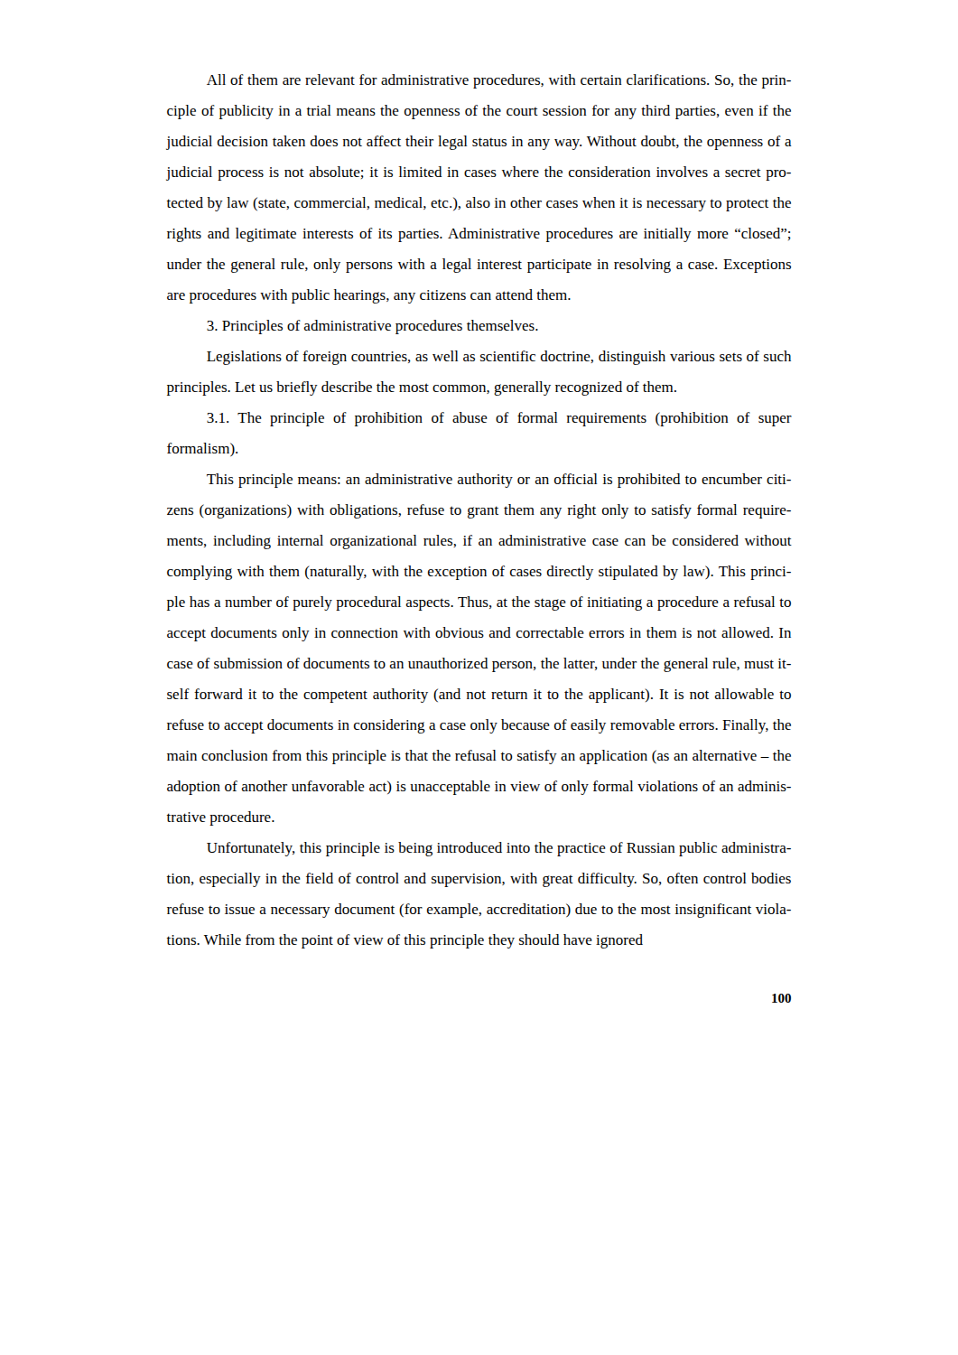All of them are relevant for administrative procedures, with certain clarifications. So, the principle of publicity in a trial means the openness of the court session for any third parties, even if the judicial decision taken does not affect their legal status in any way. Without doubt, the openness of a judicial process is not absolute; it is limited in cases where the consideration involves a secret protected by law (state, commercial, medical, etc.), also in other cases when it is necessary to protect the rights and legitimate interests of its parties. Administrative procedures are initially more “closed”; under the general rule, only persons with a legal interest participate in resolving a case. Exceptions are procedures with public hearings, any citizens can attend them.
3. Principles of administrative procedures themselves.
Legislations of foreign countries, as well as scientific doctrine, distinguish various sets of such principles. Let us briefly describe the most common, generally recognized of them.
3.1. The principle of prohibition of abuse of formal requirements (prohibition of super formalism).
This principle means: an administrative authority or an official is prohibited to encumber citizens (organizations) with obligations, refuse to grant them any right only to satisfy formal requirements, including internal organizational rules, if an administrative case can be considered without complying with them (naturally, with the exception of cases directly stipulated by law). This principle has a number of purely procedural aspects. Thus, at the stage of initiating a procedure a refusal to accept documents only in connection with obvious and correctable errors in them is not allowed. In case of submission of documents to an unauthorized person, the latter, under the general rule, must itself forward it to the competent authority (and not return it to the applicant). It is not allowable to refuse to accept documents in considering a case only because of easily removable errors. Finally, the main conclusion from this principle is that the refusal to satisfy an application (as an alternative – the adoption of another unfavorable act) is unacceptable in view of only formal violations of an administrative procedure.
Unfortunately, this principle is being introduced into the practice of Russian public administration, especially in the field of control and supervision, with great difficulty. So, often control bodies refuse to issue a necessary document (for example, accreditation) due to the most insignificant violations. While from the point of view of this principle they should have ignored
100